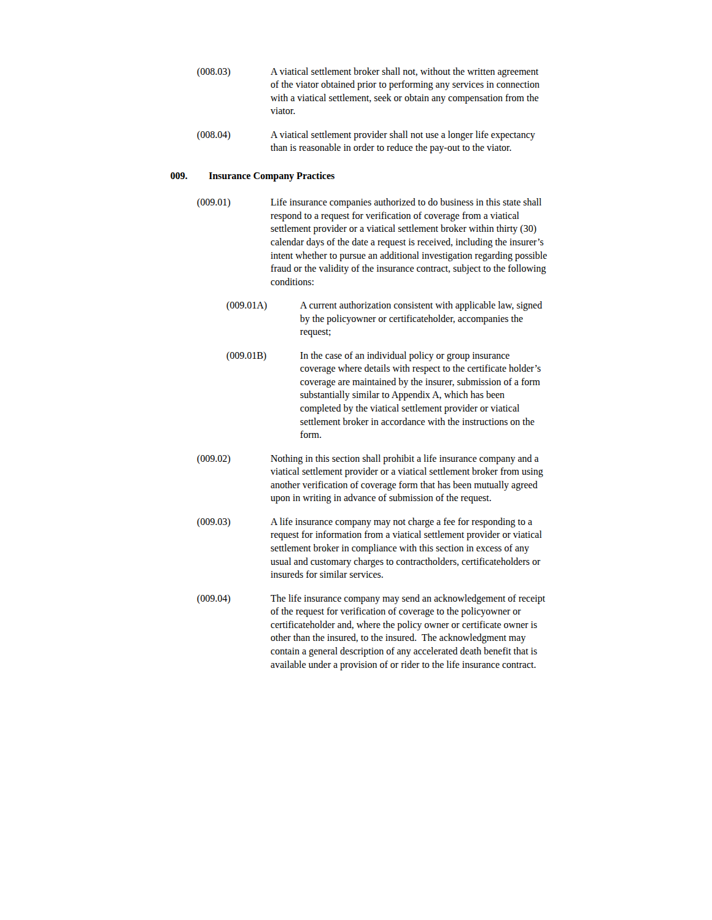(008.03)
A viatical settlement broker shall not, without the written agreement of the viator obtained prior to performing any services in connection with a viatical settlement, seek or obtain any compensation from the viator.
(008.04)
A viatical settlement provider shall not use a longer life expectancy than is reasonable in order to reduce the pay-out to the viator.
009.
Insurance Company Practices
(009.01)
Life insurance companies authorized to do business in this state shall respond to a request for verification of coverage from a viatical settlement provider or a viatical settlement broker within thirty (30) calendar days of the date a request is received, including the insurer’s intent whether to pursue an additional investigation regarding possible fraud or the validity of the insurance contract, subject to the following conditions:
(009.01A)
A current authorization consistent with applicable law, signed by the policyowner or certificateholder, accompanies the request;
(009.01B)
In the case of an individual policy or group insurance coverage where details with respect to the certificate holder’s coverage are maintained by the insurer, submission of a form substantially similar to Appendix A, which has been completed by the viatical settlement provider or viatical settlement broker in accordance with the instructions on the form.
(009.02)
Nothing in this section shall prohibit a life insurance company and a viatical settlement provider or a viatical settlement broker from using another verification of coverage form that has been mutually agreed upon in writing in advance of submission of the request.
(009.03)
A life insurance company may not charge a fee for responding to a request for information from a viatical settlement provider or viatical settlement broker in compliance with this section in excess of any usual and customary charges to contractholders, certificateholders or insureds for similar services.
(009.04)
The life insurance company may send an acknowledgement of receipt of the request for verification of coverage to the policyowner or certificateholder and, where the policy owner or certificate owner is other than the insured, to the insured. The acknowledgment may contain a general description of any accelerated death benefit that is available under a provision of or rider to the life insurance contract.